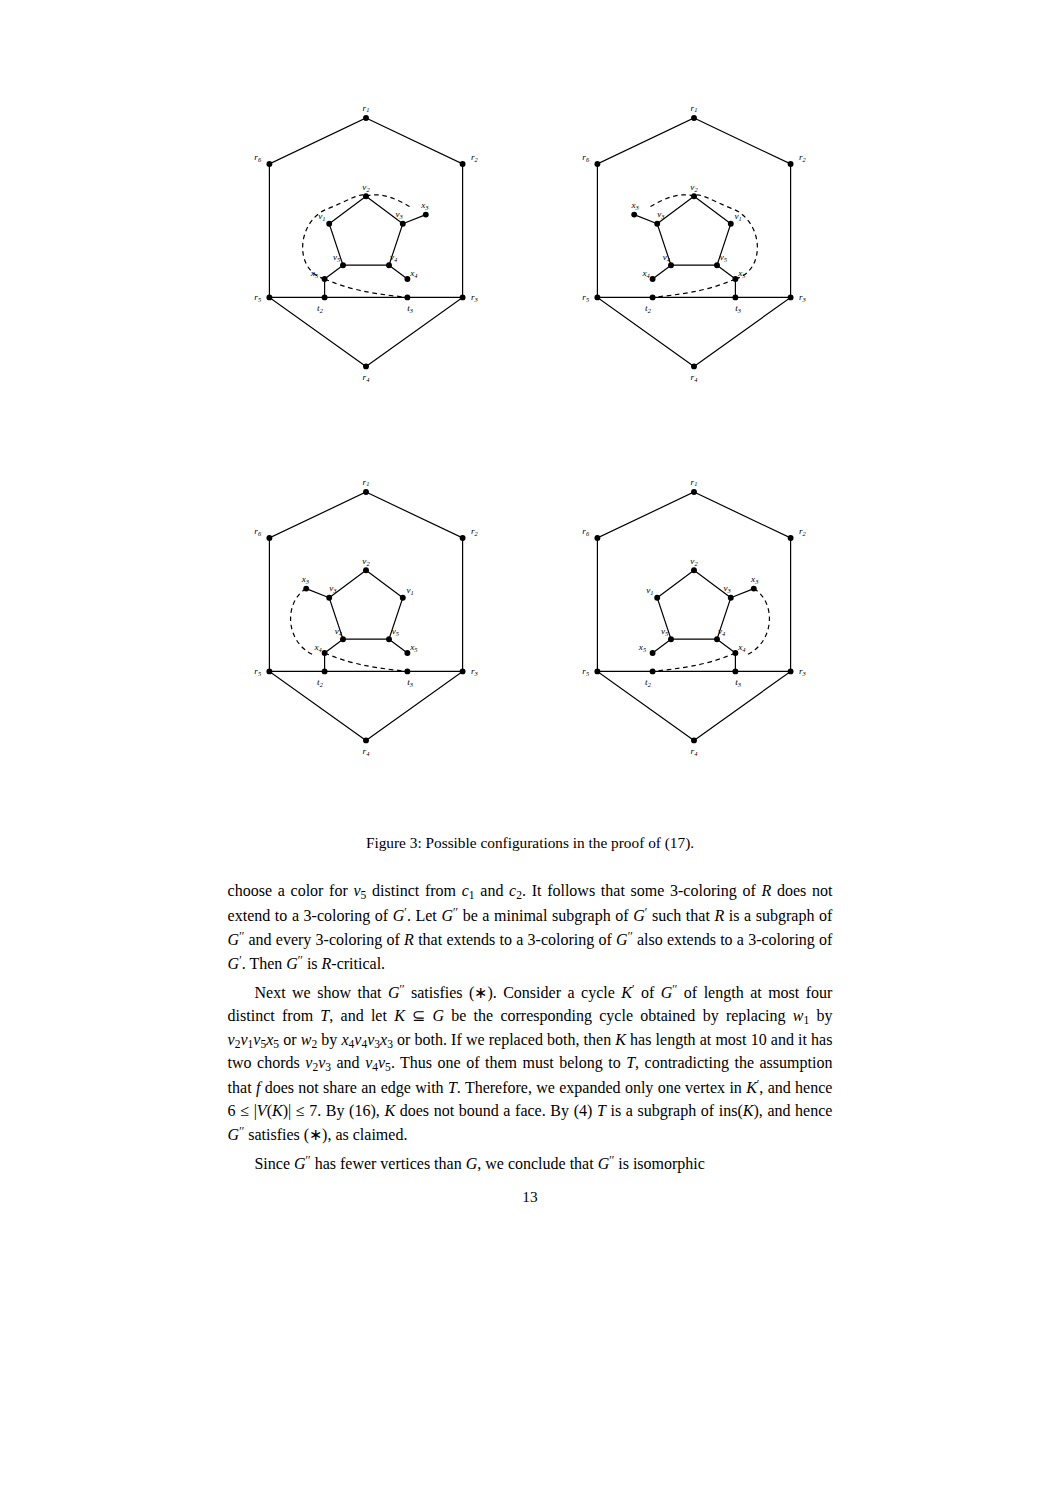r1 r2 r3 r4 r5 r6 t2 t3 v2 v3 v4 v5 v1 x3 x4 x5 r1 r2 r3 r4 r5 r6 t2 t3 v2 v3 v4 v5 v1 x3 x4 x5
r1 r2 r3 r4 r5 r6 t2 t3 v2 v3 v4 v5 v1 x3 x4 x5 r1 r2 r3 r4 r5 r6 t2 t3 v2 v3 v4 v5 v1 x3 x4 x5
Figure 3: Possible configurations in the proof of (17).
choose a color for v 5 distinct from c 1 and c 2. It follows that some 3-coloring of R does not extend to a 3-coloring of G′. Let G′′ be a minimal subgraph of G′ such that R is a subgraph of G′′ and every 3-coloring of R that extends to a 3-coloring of G′′ also extends to a 3-coloring of G′. Then G′′ is R-critical.
Next we show that G′′ satisfies (∗). Consider a cycle K′ of G′′ of length at most four distinct from T, and let K ⊆ G be the corresponding cycle obtained by replacing w 1 by v 2 v 1 v 5 x 5 or w 2 by x 4 v 4 v 3 x 3 or both. If we replaced both, then K has length at most 10 and it has two chords v 2 v 3 and v 4 v 5. Thus one of them must belong to T, contradicting the assumption that f does not share an edge with T. Therefore, we expanded only one vertex in K′, and hence 6 ≤ |V(K)| ≤ 7. By (16), K does not bound a face. By (4) T is a subgraph of ins(K), and hence G′′ satisfies (∗), as claimed.
Since G′′ has fewer vertices than G, we conclude that G′′ is isomorphic
13